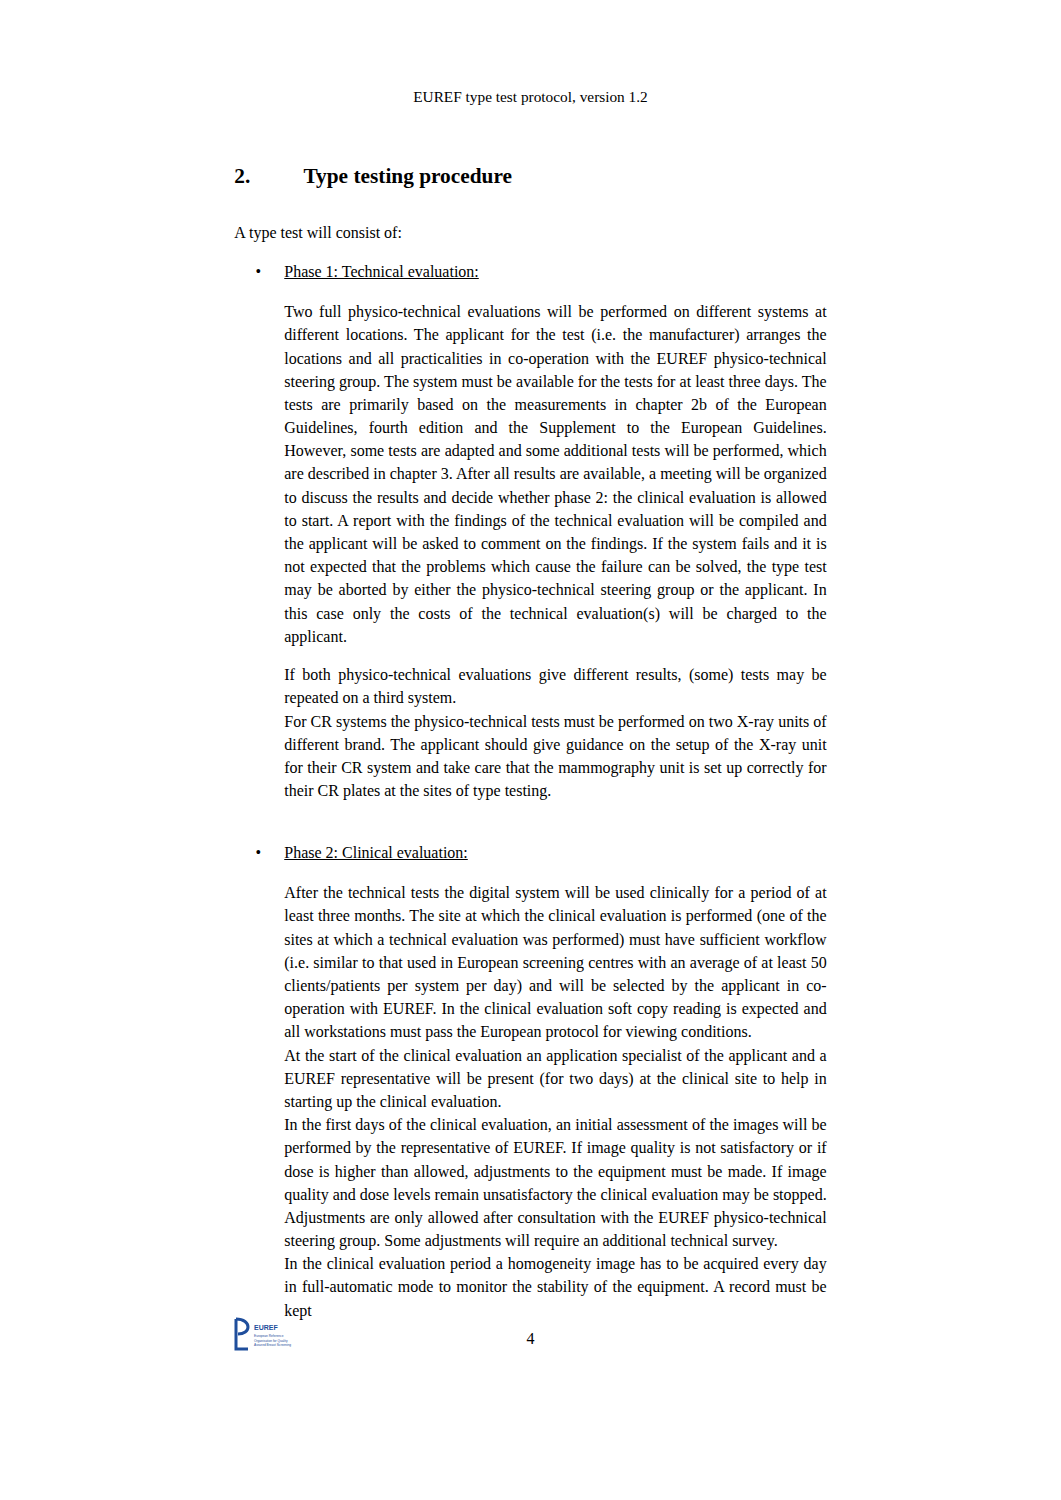EUREF type test protocol, version 1.2
2. Type testing procedure
A type test will consist of:
Phase 1: Technical evaluation:
Two full physico-technical evaluations will be performed on different systems at different locations. The applicant for the test (i.e. the manufacturer) arranges the locations and all practicalities in co-operation with the EUREF physico-technical steering group. The system must be available for the tests for at least three days. The tests are primarily based on the measurements in chapter 2b of the European Guidelines, fourth edition and the Supplement to the European Guidelines. However, some tests are adapted and some additional tests will be performed, which are described in chapter 3. After all results are available, a meeting will be organized to discuss the results and decide whether phase 2: the clinical evaluation is allowed to start. A report with the findings of the technical evaluation will be compiled and the applicant will be asked to comment on the findings. If the system fails and it is not expected that the problems which cause the failure can be solved, the type test may be aborted by either the physico-technical steering group or the applicant. In this case only the costs of the technical evaluation(s) will be charged to the applicant.
If both physico-technical evaluations give different results, (some) tests may be repeated on a third system.
For CR systems the physico-technical tests must be performed on two X-ray units of different brand. The applicant should give guidance on the setup of the X-ray unit for their CR system and take care that the mammography unit is set up correctly for their CR plates at the sites of type testing.
Phase 2: Clinical evaluation:
After the technical tests the digital system will be used clinically for a period of at least three months. The site at which the clinical evaluation is performed (one of the sites at which a technical evaluation was performed) must have sufficient workflow (i.e. similar to that used in European screening centres with an average of at least 50 clients/patients per system per day) and will be selected by the applicant in co-operation with EUREF. In the clinical evaluation soft copy reading is expected and all workstations must pass the European protocol for viewing conditions.
At the start of the clinical evaluation an application specialist of the applicant and a EUREF representative will be present (for two days) at the clinical site to help in starting up the clinical evaluation.
In the first days of the clinical evaluation, an initial assessment of the images will be performed by the representative of EUREF. If image quality is not satisfactory or if dose is higher than allowed, adjustments to the equipment must be made. If image quality and dose levels remain unsatisfactory the clinical evaluation may be stopped. Adjustments are only allowed after consultation with the EUREF physico-technical steering group. Some adjustments will require an additional technical survey.
In the clinical evaluation period a homogeneity image has to be acquired every day in full-automatic mode to monitor the stability of the equipment. A record must be kept
EUREF European Reference Organisation for Quality Assured Breast Screening
4